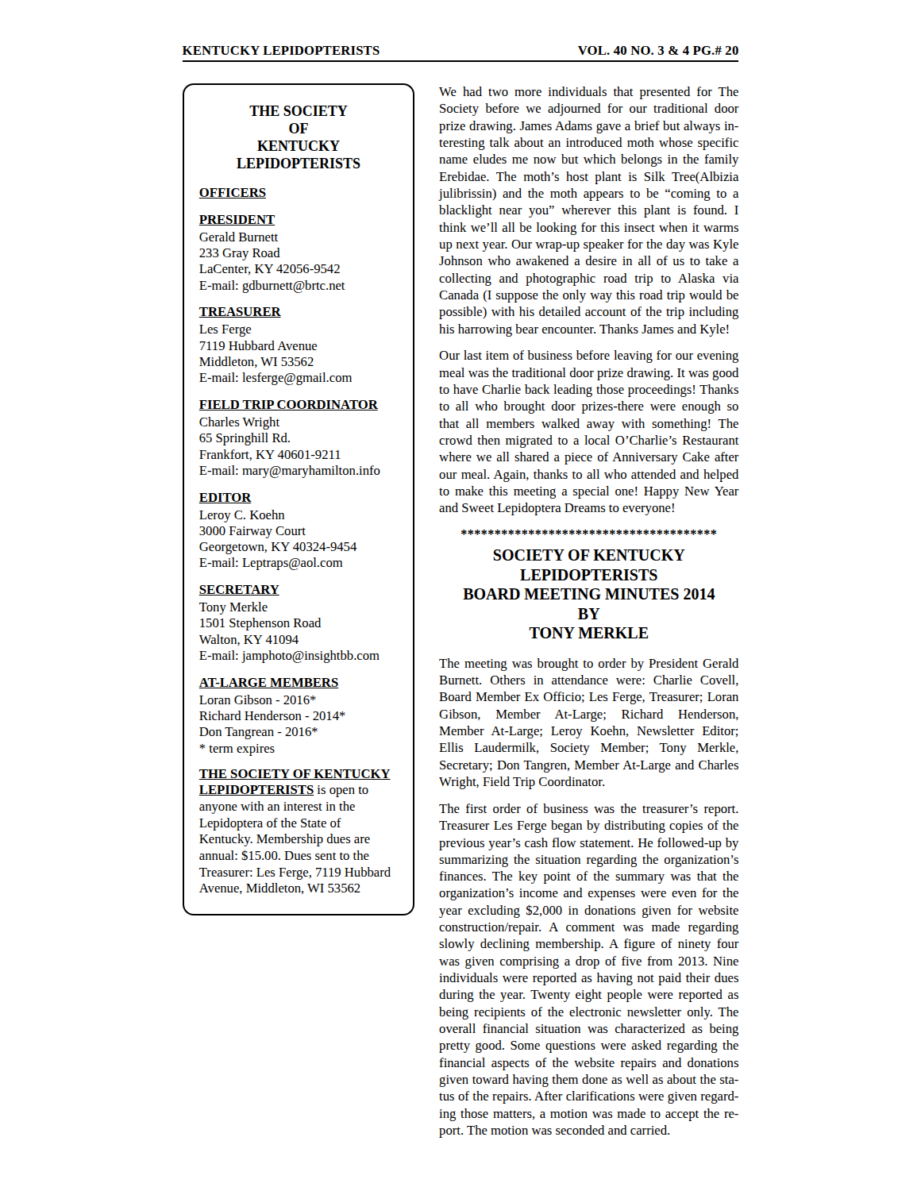Kentucky Lepidopterists Vol. 40 No. 3 & 4 Pg.# 20
THE SOCIETY
OF
KENTUCKY
LEPIDOPTERISTS
OFFICERS
PRESIDENT
Gerald Burnett
233 Gray Road
LaCenter, KY 42056-9542
E-mail: gdburnett@brtc.net
TREASURER
Les Ferge
7119 Hubbard Avenue
Middleton, WI 53562
E-mail: lesferge@gmail.com
FIELD TRIP COORDINATOR
Charles Wright
65 Springhill Rd.
Frankfort, KY 40601-9211
E-mail: mary@maryhamilton.info
EDITOR
Leroy C. Koehn
3000 Fairway Court
Georgetown, KY 40324-9454
E-mail: Leptraps@aol.com
SECRETARY
Tony Merkle
1501 Stephenson Road
Walton, KY 41094
E-mail: jamphoto@insightbb.com
AT-LARGE MEMBERS
Loran Gibson - 2016*
Richard Henderson - 2014*
Don Tangrean - 2016*
* term expires
THE SOCIETY OF KENTUCKY LEPIDOPTERISTS is open to anyone with an interest in the Lepidoptera of the State of Kentucky. Membership dues are annual: $15.00. Dues sent to the Treasurer: Les Ferge, 7119 Hubbard Avenue, Middleton, WI 53562
We had two more individuals that presented for The Society before we adjourned for our traditional door prize drawing. James Adams gave a brief but always interesting talk about an introduced moth whose specific name eludes me now but which belongs in the family Erebidae. The moth’s host plant is Silk Tree(Albizia julibrissin) and the moth appears to be “coming to a blacklight near you” wherever this plant is found. I think we’ll all be looking for this insect when it warms up next year. Our wrap-up speaker for the day was Kyle Johnson who awakened a desire in all of us to take a collecting and photographic road trip to Alaska via Canada (I suppose the only way this road trip would be possible) with his detailed account of the trip including his harrowing bear encounter. Thanks James and Kyle!
Our last item of business before leaving for our evening meal was the traditional door prize drawing. It was good to have Charlie back leading those proceedings! Thanks to all who brought door prizes-there were enough so that all members walked away with something! The crowd then migrated to a local O’Charlie’s Restaurant where we all shared a piece of Anniversary Cake after our meal. Again, thanks to all who attended and helped to make this meeting a special one! Happy New Year and Sweet Lepidoptera Dreams to everyone!
**************************************
SOCIETY OF KENTUCKY LEPIDOPTERISTS
BOARD MEETING MINUTES 2014
BY
TONY MERKLE
The meeting was brought to order by President Gerald Burnett. Others in attendance were: Charlie Covell, Board Member Ex Officio; Les Ferge, Treasurer; Loran Gibson, Member At-Large; Richard Henderson, Member At-Large; Leroy Koehn, Newsletter Editor; Ellis Laudermilk, Society Member; Tony Merkle, Secretary; Don Tangren, Member At-Large and Charles Wright, Field Trip Coordinator.
The first order of business was the treasurer’s report. Treasurer Les Ferge began by distributing copies of the previous year’s cash flow statement. He followed-up by summarizing the situation regarding the organization’s finances. The key point of the summary was that the organization’s income and expenses were even for the year excluding $2,000 in donations given for website construction/repair. A comment was made regarding slowly declining membership. A figure of ninety four was given comprising a drop of five from 2013. Nine individuals were reported as having not paid their dues during the year. Twenty eight people were reported as being recipients of the electronic newsletter only. The overall financial situation was characterized as being pretty good. Some questions were asked regarding the financial aspects of the website repairs and donations given toward having them done as well as about the status of the repairs. After clarifications were given regarding those matters, a motion was made to accept the report. The motion was seconded and carried.